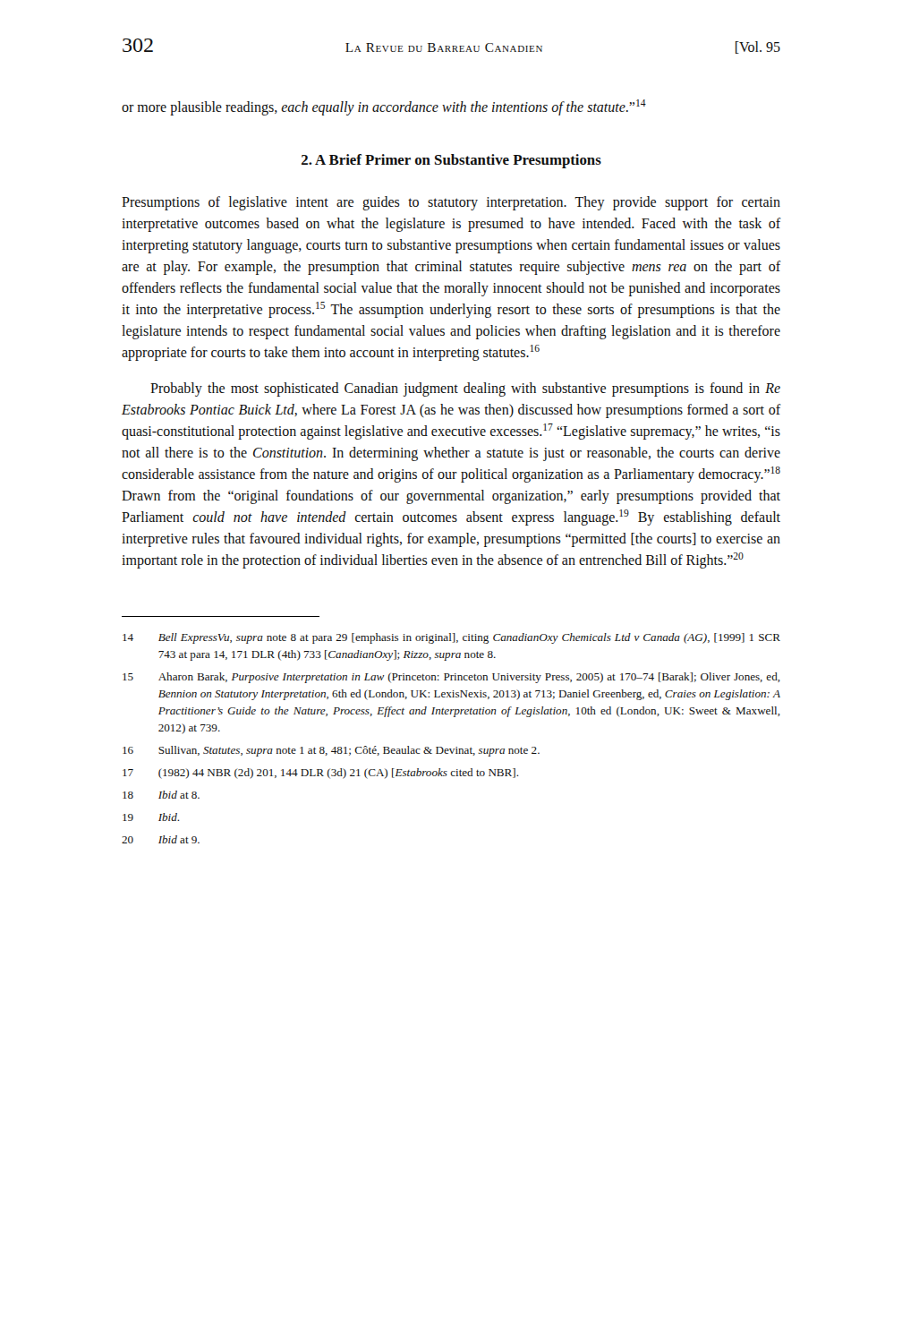302 La Revue du Barreau Canadien [Vol. 95
or more plausible readings, each equally in accordance with the intentions of the statute.”14
2. A Brief Primer on Substantive Presumptions
Presumptions of legislative intent are guides to statutory interpretation. They provide support for certain interpretative outcomes based on what the legislature is presumed to have intended. Faced with the task of interpreting statutory language, courts turn to substantive presumptions when certain fundamental issues or values are at play. For example, the presumption that criminal statutes require subjective mens rea on the part of offenders reflects the fundamental social value that the morally innocent should not be punished and incorporates it into the interpretative process.15 The assumption underlying resort to these sorts of presumptions is that the legislature intends to respect fundamental social values and policies when drafting legislation and it is therefore appropriate for courts to take them into account in interpreting statutes.16
Probably the most sophisticated Canadian judgment dealing with substantive presumptions is found in Re Estabrooks Pontiac Buick Ltd, where La Forest JA (as he was then) discussed how presumptions formed a sort of quasi-constitutional protection against legislative and executive excesses.17 “Legislative supremacy,” he writes, “is not all there is to the Constitution. In determining whether a statute is just or reasonable, the courts can derive considerable assistance from the nature and origins of our political organization as a Parliamentary democracy.”18 Drawn from the “original foundations of our governmental organization,” early presumptions provided that Parliament could not have intended certain outcomes absent express language.19 By establishing default interpretive rules that favoured individual rights, for example, presumptions “permitted [the courts] to exercise an important role in the protection of individual liberties even in the absence of an entrenched Bill of Rights.”20
14 Bell ExpressVu, supra note 8 at para 29 [emphasis in original], citing CanadianOxy Chemicals Ltd v Canada (AG), [1999] 1 SCR 743 at para 14, 171 DLR (4th) 733 [CanadianOxy]; Rizzo, supra note 8.
15 Aharon Barak, Purposive Interpretation in Law (Princeton: Princeton University Press, 2005) at 170–74 [Barak]; Oliver Jones, ed, Bennion on Statutory Interpretation, 6th ed (London, UK: LexisNexis, 2013) at 713; Daniel Greenberg, ed, Craies on Legislation: A Practitioner’s Guide to the Nature, Process, Effect and Interpretation of Legislation, 10th ed (London, UK: Sweet & Maxwell, 2012) at 739.
16 Sullivan, Statutes, supra note 1 at 8, 481; Côté, Beaulac & Devinat, supra note 2.
17 (1982) 44 NBR (2d) 201, 144 DLR (3d) 21 (CA) [Estabrooks cited to NBR].
18 Ibid at 8.
19 Ibid.
20 Ibid at 9.